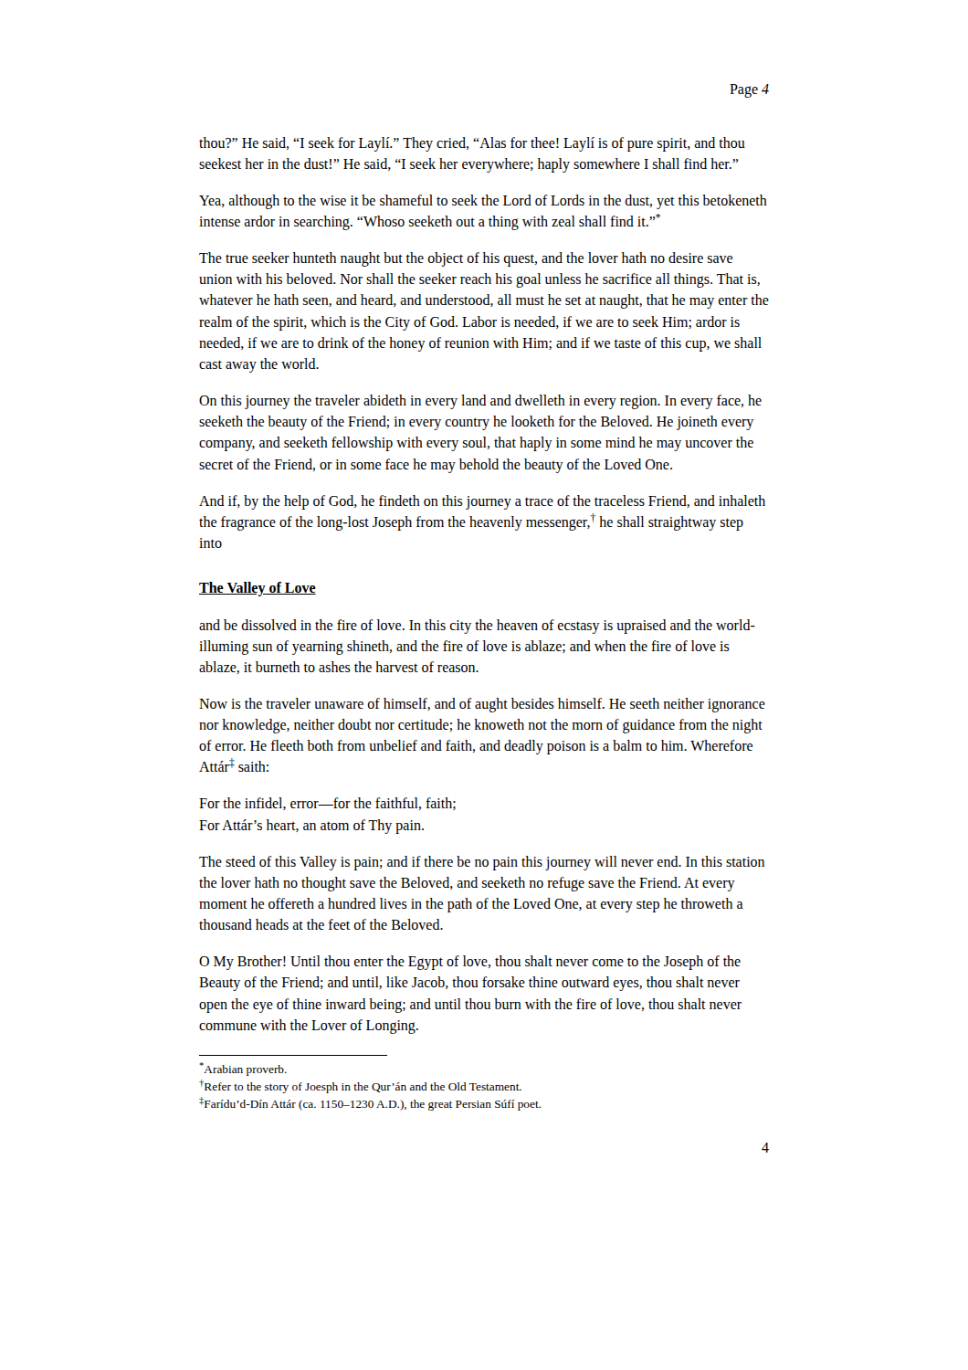Page 4
thou?” He said, “I seek for Laylí.” They cried, “Alas for thee! Laylí is of pure spirit, and thou seekest her in the dust!” He said, “I seek her everywhere; haply somewhere I shall find her.”
Yea, although to the wise it be shameful to seek the Lord of Lords in the dust, yet this betokeneth intense ardor in searching. “Whoso seeketh out a thing with zeal shall find it.”*
The true seeker hunteth naught but the object of his quest, and the lover hath no desire save union with his beloved. Nor shall the seeker reach his goal unless he sacrifice all things. That is, whatever he hath seen, and heard, and understood, all must he set at naught, that he may enter the realm of the spirit, which is the City of God. Labor is needed, if we are to seek Him; ardor is needed, if we are to drink of the honey of reunion with Him; and if we taste of this cup, we shall cast away the world.
On this journey the traveler abideth in every land and dwelleth in every region. In every face, he seeketh the beauty of the Friend; in every country he looketh for the Beloved. He joineth every company, and seeketh fellowship with every soul, that haply in some mind he may uncover the secret of the Friend, or in some face he may behold the beauty of the Loved One.
And if, by the help of God, he findeth on this journey a trace of the traceless Friend, and inhaleth the fragrance of the long-lost Joseph from the heavenly messenger,† he shall straightway step into
The Valley of Love
and be dissolved in the fire of love. In this city the heaven of ecstasy is upraised and the world-illuming sun of yearning shineth, and the fire of love is ablaze; and when the fire of love is ablaze, it burneth to ashes the harvest of reason.
Now is the traveler unaware of himself, and of aught besides himself. He seeth neither ignorance nor knowledge, neither doubt nor certitude; he knoweth not the morn of guidance from the night of error. He fleeth both from unbelief and faith, and deadly poison is a balm to him. Wherefore Attár‡ saith:
For the infidel, error—for the faithful, faith; For Attár’s heart, an atom of Thy pain.
The steed of this Valley is pain; and if there be no pain this journey will never end. In this station the lover hath no thought save the Beloved, and seeketh no refuge save the Friend. At every moment he offereth a hundred lives in the path of the Loved One, at every step he throweth a thousand heads at the feet of the Beloved.
O My Brother! Until thou enter the Egypt of love, thou shalt never come to the Joseph of the Beauty of the Friend; and until, like Jacob, thou forsake thine outward eyes, thou shalt never open the eye of thine inward being; and until thou burn with the fire of love, thou shalt never commune with the Lover of Longing.
*Arabian proverb.
†Refer to the story of Joesph in the Qur’án and the Old Testament.
‡Farídu’d-Dín Attár (ca. 1150–1230 A.D.), the great Persian Súfí poet.
4